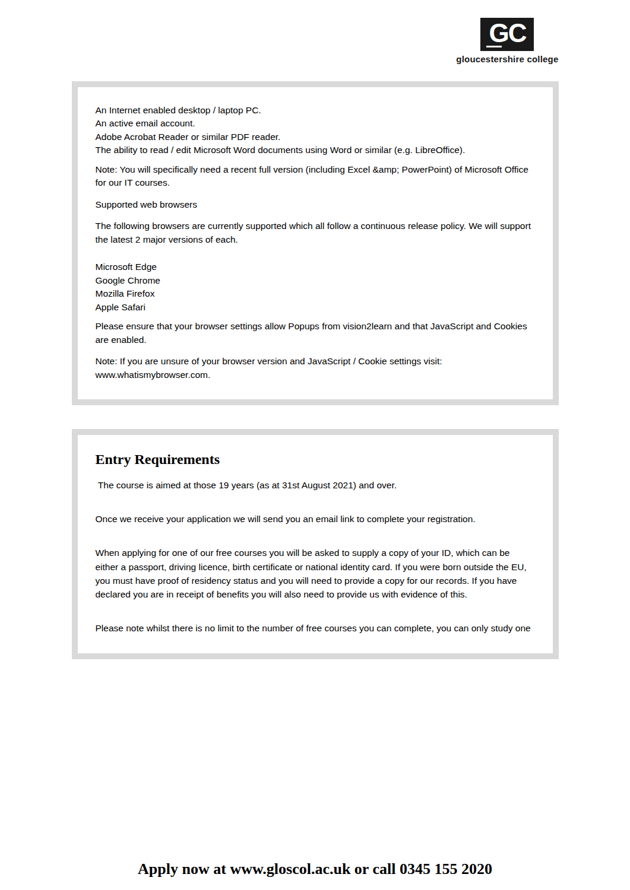GC
gloucestershire college
An Internet enabled desktop / laptop PC.
An active email account.
Adobe Acrobat Reader or similar PDF reader.
The ability to read / edit Microsoft Word documents using Word or similar (e.g. LibreOffice).
Note: You will specifically need a recent full version (including Excel &amp; PowerPoint) of Microsoft Office for our IT courses.
Supported web browsers
The following browsers are currently supported which all follow a continuous release policy. We will support the latest 2 major versions of each.
Microsoft Edge
Google Chrome
Mozilla Firefox
Apple Safari
Please ensure that your browser settings allow Popups from vision2learn and that JavaScript and Cookies are enabled.
Note: If you are unsure of your browser version and JavaScript / Cookie settings visit: www.whatismybrowser.com.
Entry Requirements
The course is aimed at those 19 years (as at 31st August 2021) and over.
Once we receive your application we will send you an email link to complete your registration.
When applying for one of our free courses you will be asked to supply a copy of your ID, which can be either a passport, driving licence, birth certificate or national identity card. If you were born outside the EU, you must have proof of residency status and you will need to provide a copy for our records. If you have declared you are in receipt of benefits you will also need to provide us with evidence of this.
Please note whilst there is no limit to the number of free courses you can complete, you can only study one
Apply now at www.gloscol.ac.uk or call 0345 155 2020